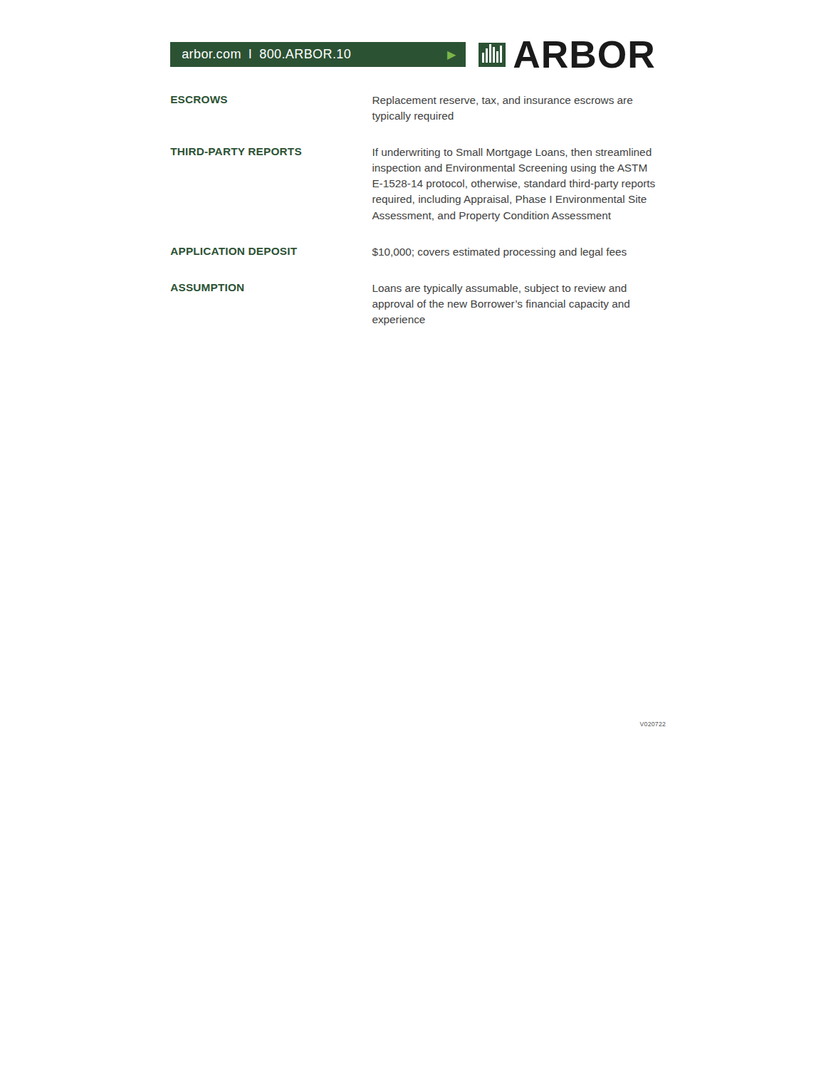arbor.com I 800.ARBOR.10 ▶
ARBOR
ESCROWS
Replacement reserve, tax, and insurance escrows are typically required
THIRD-PARTY REPORTS
If underwriting to Small Mortgage Loans, then streamlined inspection and Environmental Screening using the ASTM E-1528-14 protocol, otherwise, standard third-party reports required, including Appraisal, Phase I Environmental Site Assessment, and Property Condition Assessment
APPLICATION DEPOSIT
$10,000; covers estimated processing and legal fees
ASSUMPTION
Loans are typically assumable, subject to review and approval of the new Borrower’s financial capacity and experience
V020722